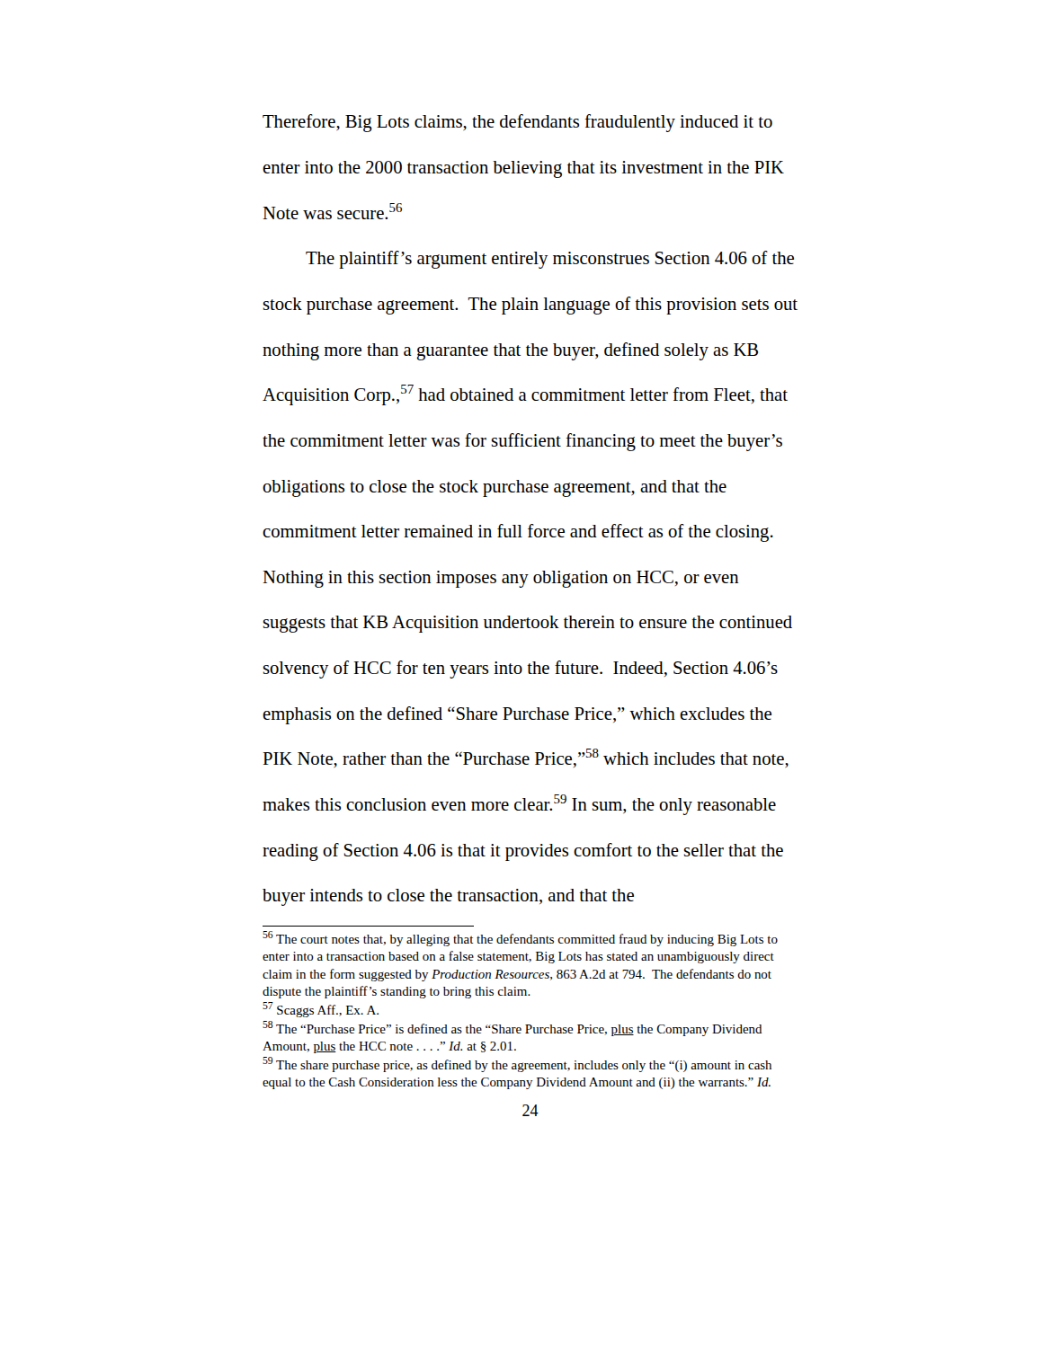Therefore, Big Lots claims, the defendants fraudulently induced it to enter into the 2000 transaction believing that its investment in the PIK Note was secure.56
The plaintiff’s argument entirely misconstrues Section 4.06 of the stock purchase agreement. The plain language of this provision sets out nothing more than a guarantee that the buyer, defined solely as KB Acquisition Corp.,57 had obtained a commitment letter from Fleet, that the commitment letter was for sufficient financing to meet the buyer’s obligations to close the stock purchase agreement, and that the commitment letter remained in full force and effect as of the closing. Nothing in this section imposes any obligation on HCC, or even suggests that KB Acquisition undertook therein to ensure the continued solvency of HCC for ten years into the future. Indeed, Section 4.06’s emphasis on the defined “Share Purchase Price,” which excludes the PIK Note, rather than the “Purchase Price,”58 which includes that note, makes this conclusion even more clear.59 In sum, the only reasonable reading of Section 4.06 is that it provides comfort to the seller that the buyer intends to close the transaction, and that the
56 The court notes that, by alleging that the defendants committed fraud by inducing Big Lots to enter into a transaction based on a false statement, Big Lots has stated an unambiguously direct claim in the form suggested by Production Resources, 863 A.2d at 794. The defendants do not dispute the plaintiff’s standing to bring this claim.
57 Scaggs Aff., Ex. A.
58 The “Purchase Price” is defined as the “Share Purchase Price, plus the Company Dividend Amount, plus the HCC note . . . .” Id. at § 2.01.
59 The share purchase price, as defined by the agreement, includes only the “(i) amount in cash equal to the Cash Consideration less the Company Dividend Amount and (ii) the warrants.” Id.
24